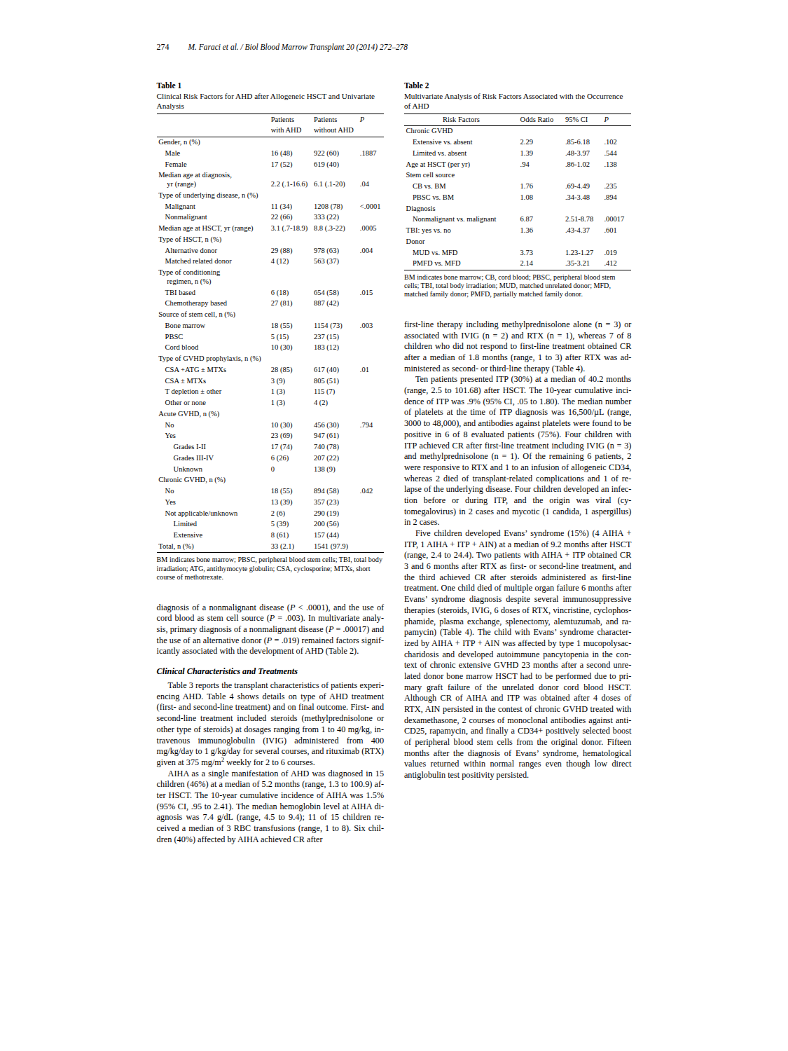274 M. Faraci et al. / Biol Blood Marrow Transplant 20 (2014) 272–278
Table 1
Clinical Risk Factors for AHD after Allogeneic HSCT and Univariate Analysis
| | Patients | Patients | P |
| --- | --- | --- | --- |
| | with AHD | without AHD | |
| Gender, n (%) | | | |
| Male | 16 (48) | 922 (60) | .1887 |
| Female | 17 (52) | 619 (40) | |
| Median age at diagnosis, yr (range) | 2.2 (.1-16.6) | 6.1 (.1-20) | .04 |
| Type of underlying disease, n (%) | | | |
| Malignant | 11 (34) | 1208 (78) | <.0001 |
| Nonmalignant | 22 (66) | 333 (22) | |
| Median age at HSCT, yr (range) | 3.1 (.7-18.9) | 8.8 (.3-22) | .0005 |
| Type of HSCT, n (%) | | | |
| Alternative donor | 29 (88) | 978 (63) | .004 |
| Matched related donor | 4 (12) | 563 (37) | |
| Type of conditioning regimen, n (%) | | | |
| TBI based | 6 (18) | 654 (58) | .015 |
| Chemotherapy based | 27 (81) | 887 (42) | |
| Source of stem cell, n (%) | | | |
| Bone marrow | 18 (55) | 1154 (73) | .003 |
| PBSC | 5 (15) | 237 (15) | |
| Cord blood | 10 (30) | 183 (12) | |
| Type of GVHD prophylaxis, n (%) | | | |
| CSA +ATG ± MTXs | 28 (85) | 617 (40) | .01 |
| CSA ± MTXs | 3 (9) | 805 (51) | |
| T depletion ± other | 1 (3) | 115 (7) | |
| Other or none | 1 (3) | 4 (2) | |
| Acute GVHD, n (%) | | | |
| No | 10 (30) | 456 (30) | .794 |
| Yes | 23 (69) | 947 (61) | |
| Grades I-II | 17 (74) | 740 (78) | |
| Grades III-IV | 6 (26) | 207 (22) | |
| Unknown | 0 | 138 (9) | |
| Chronic GVHD, n (%) | | | |
| No | 18 (55) | 894 (58) | .042 |
| Yes | 13 (39) | 357 (23) | |
| Not applicable/unknown | 2 (6) | 290 (19) | |
| Limited | 5 (39) | 200 (56) | |
| Extensive | 8 (61) | 157 (44) | |
| Total, n (%) | 33 (2.1) | 1541 (97.9) | |
BM indicates bone marrow; PBSC, peripheral blood stem cells; TBI, total body irradiation; ATG, antithymocyte globulin; CSA, cyclosporine; MTXs, short course of methotrexate.
diagnosis of a nonmalignant disease (P < .0001), and the use of cord blood as stem cell source (P = .003). In multivariate analysis, primary diagnosis of a nonmalignant disease (P = .00017) and the use of an alternative donor (P = .019) remained factors significantly associated with the development of AHD (Table 2).
Clinical Characteristics and Treatments
Table 3 reports the transplant characteristics of patients experiencing AHD. Table 4 shows details on type of AHD treatment (first- and second-line treatment) and on final outcome. First- and second-line treatment included steroids (methylprednisolone or other type of steroids) at dosages ranging from 1 to 40 mg/kg, intravenous immunoglobulin (IVIG) administered from 400 mg/kg/day to 1 g/kg/day for several courses, and rituximab (RTX) given at 375 mg/m2 weekly for 2 to 6 courses.
AIHA as a single manifestation of AHD was diagnosed in 15 children (46%) at a median of 5.2 months (range, 1.3 to 100.9) after HSCT. The 10-year cumulative incidence of AIHA was 1.5% (95% CI, .95 to 2.41). The median hemoglobin level at AIHA diagnosis was 7.4 g/dL (range, 4.5 to 9.4); 11 of 15 children received a median of 3 RBC transfusions (range, 1 to 8). Six children (40%) affected by AIHA achieved CR after
Table 2
Multivariate Analysis of Risk Factors Associated with the Occurrence of AHD
| Risk Factors | Odds Ratio | 95% CI | P |
| --- | --- | --- | --- |
| Chronic GVHD | | | |
| Extensive vs. absent | 2.29 | .85-6.18 | .102 |
| Limited vs. absent | 1.39 | .48-3.97 | .544 |
| Age at HSCT (per yr) | .94 | .86-1.02 | .138 |
| Stem cell source | | | |
| CB vs. BM | 1.76 | .69-4.49 | .235 |
| PBSC vs. BM | 1.08 | .34-3.48 | .894 |
| Diagnosis | | | |
| Nonmalignant vs. malignant | 6.87 | 2.51-8.78 | .00017 |
| TBI: yes vs. no | 1.36 | .43-4.37 | .601 |
| Donor | | | |
| MUD vs. MFD | 3.73 | 1.23-1.27 | .019 |
| PMFD vs. MFD | 2.14 | .35-3.21 | .412 |
BM indicates bone marrow; CB, cord blood; PBSC, peripheral blood stem cells; TBI, total body irradiation; MUD, matched unrelated donor; MFD, matched family donor; PMFD, partially matched family donor.
first-line therapy including methylprednisolone alone (n = 3) or associated with IVIG (n = 2) and RTX (n = 1), whereas 7 of 8 children who did not respond to first-line treatment obtained CR after a median of 1.8 months (range, 1 to 3) after RTX was administered as second- or third-line therapy (Table 4).
Ten patients presented ITP (30%) at a median of 40.2 months (range, 2.5 to 101.68) after HSCT. The 10-year cumulative incidence of ITP was .9% (95% CI, .05 to 1.80). The median number of platelets at the time of ITP diagnosis was 16,500/µL (range, 3000 to 48,000), and antibodies against platelets were found to be positive in 6 of 8 evaluated patients (75%). Four children with ITP achieved CR after first-line treatment including IVIG (n = 3) and methylprednisolone (n = 1). Of the remaining 6 patients, 2 were responsive to RTX and 1 to an infusion of allogeneic CD34, whereas 2 died of transplant-related complications and 1 of relapse of the underlying disease. Four children developed an infection before or during ITP, and the origin was viral (cytomegalovirus) in 2 cases and mycotic (1 candida, 1 aspergillus) in 2 cases.
Five children developed Evans’ syndrome (15%) (4 AIHA + ITP, 1 AIHA + ITP + AIN) at a median of 9.2 months after HSCT (range, 2.4 to 24.4). Two patients with AIHA + ITP obtained CR 3 and 6 months after RTX as first- or second-line treatment, and the third achieved CR after steroids administered as first-line treatment. One child died of multiple organ failure 6 months after Evans’ syndrome diagnosis despite several immunosuppressive therapies (steroids, IVIG, 6 doses of RTX, vincristine, cyclophosphamide, plasma exchange, splenectomy, alemtuzumab, and rapamycin) (Table 4). The child with Evans’ syndrome characterized by AIHA + ITP + AIN was affected by type 1 mucopolysaccharidosis and developed autoimmune pancytopenia in the context of chronic extensive GVHD 23 months after a second unrelated donor bone marrow HSCT had to be performed due to primary graft failure of the unrelated donor cord blood HSCT. Although CR of AIHA and ITP was obtained after 4 doses of RTX, AIN persisted in the contest of chronic GVHD treated with dexamethasone, 2 courses of monoclonal antibodies against anti-CD25, rapamycin, and finally a CD34+ positively selected boost of peripheral blood stem cells from the original donor. Fifteen months after the diagnosis of Evans’ syndrome, hematological values returned within normal ranges even though low direct antiglobulin test positivity persisted.